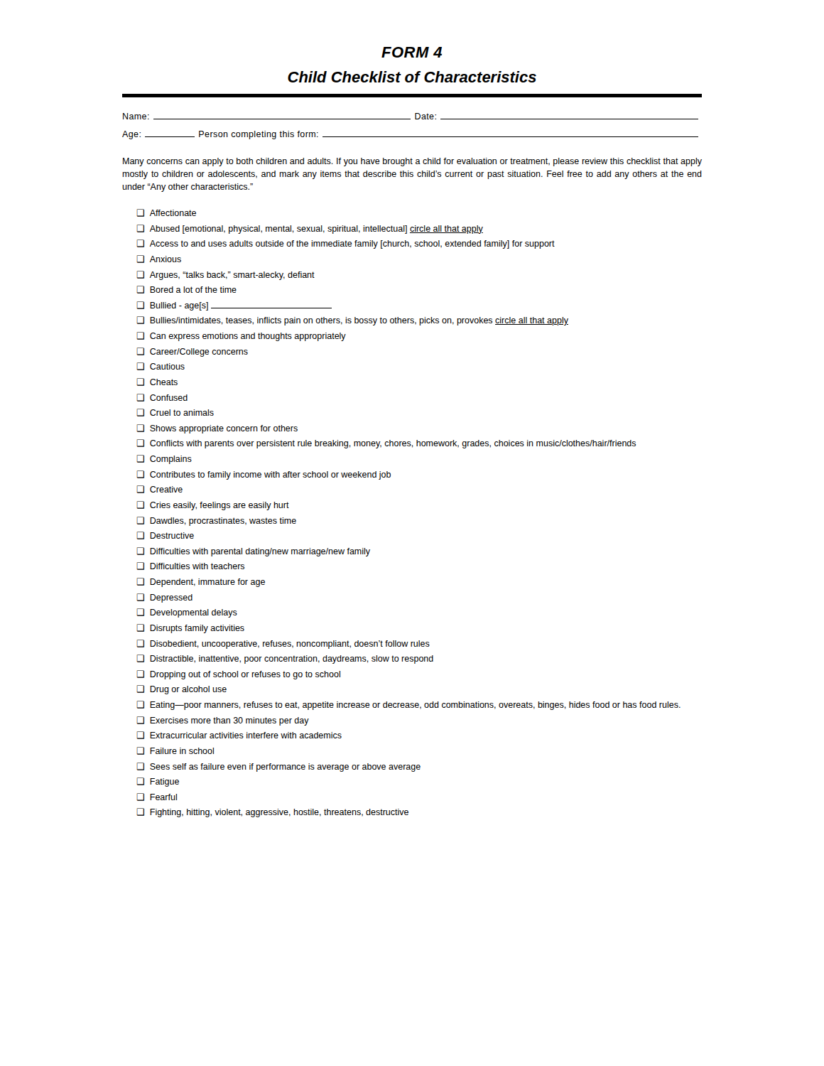FORM 4
Child Checklist of Characteristics
Name: Date:
Age: Person completing this form:
Many concerns can apply to both children and adults. If you have brought a child for evaluation or treatment, please review this checklist that apply mostly to children or adolescents, and mark any items that describe this child’s current or past situation. Feel free to add any others at the end under “Any other characteristics.”
Affectionate
Abused [emotional, physical, mental, sexual, spiritual, intellectual] circle all that apply
Access to and uses adults outside of the immediate family [church, school, extended family] for support
Anxious
Argues, “talks back,” smart-alecky, defiant
Bored a lot of the time
Bullied - age[s]
Bullies/intimidates, teases, inflicts pain on others, is bossy to others, picks on, provokes circle all that apply
Can express emotions and thoughts appropriately
Career/College concerns
Cautious
Cheats
Confused
Cruel to animals
Shows appropriate concern for others
Conflicts with parents over persistent rule breaking, money, chores, homework, grades, choices in music/clothes/hair/friends
Complains
Contributes to family income with after school or weekend job
Creative
Cries easily, feelings are easily hurt
Dawdles, procrastinates, wastes time
Destructive
Difficulties with parental dating/new marriage/new family
Difficulties with teachers
Dependent, immature for age
Depressed
Developmental delays
Disrupts family activities
Disobedient, uncooperative, refuses, noncompliant, doesn’t follow rules
Distractible, inattentive, poor concentration, daydreams, slow to respond
Dropping out of school or refuses to go to school
Drug or alcohol use
Eating—poor manners, refuses to eat, appetite increase or decrease, odd combinations, overeats, binges, hides food or has food rules.
Exercises more than 30 minutes per day
Extracurricular activities interfere with academics
Failure in school
Sees self as failure even if performance is average or above average
Fatigue
Fearful
Fighting, hitting, violent, aggressive, hostile, threatens, destructive